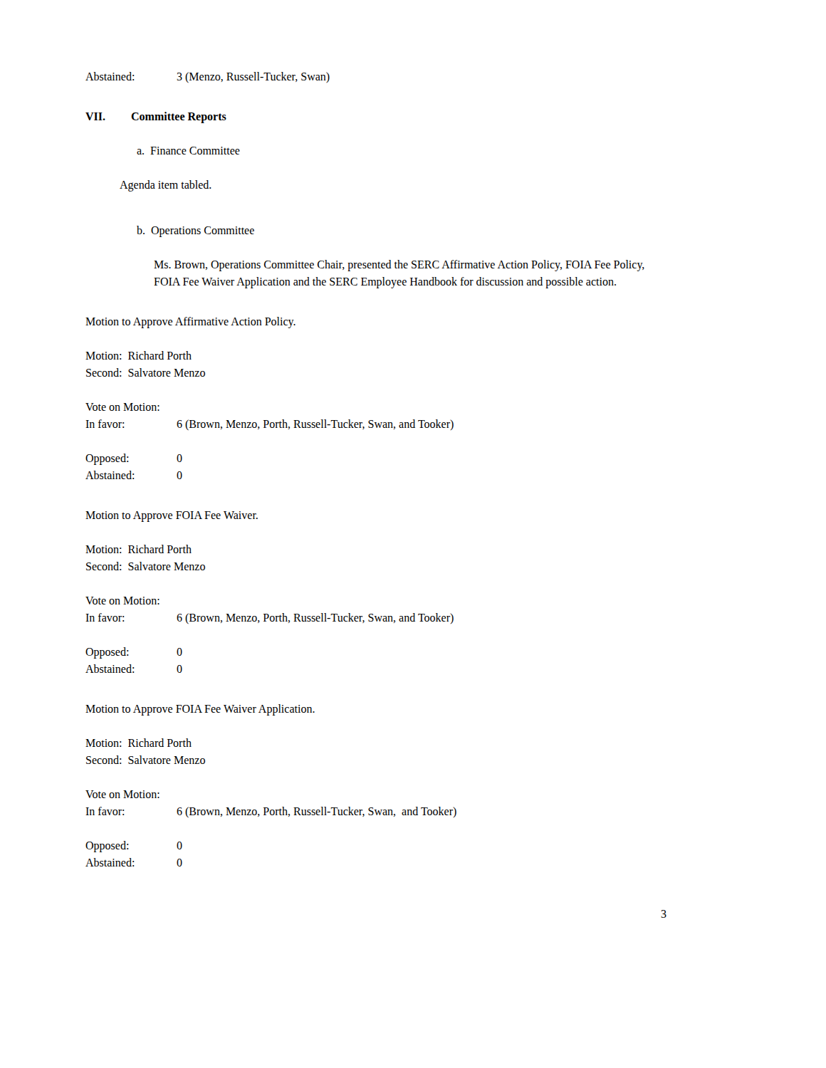Abstained: 3 (Menzo, Russell-Tucker, Swan)
VII. Committee Reports
a. Finance Committee
Agenda item tabled.
b. Operations Committee
Ms. Brown, Operations Committee Chair, presented the SERC Affirmative Action Policy, FOIA Fee Policy, FOIA Fee Waiver Application and the SERC Employee Handbook for discussion and possible action.
Motion to Approve Affirmative Action Policy.
Motion: Richard Porth
Second: Salvatore Menzo
Vote on Motion:
In favor: 6 (Brown, Menzo, Porth, Russell-Tucker, Swan, and Tooker)
Opposed: 0 Abstained: 0
Motion to Approve FOIA Fee Waiver.
Motion: Richard Porth
Second: Salvatore Menzo
Vote on Motion:
In favor: 6 (Brown, Menzo, Porth, Russell-Tucker, Swan, and Tooker)
Opposed: 0 Abstained: 0
Motion to Approve FOIA Fee Waiver Application.
Motion: Richard Porth
Second: Salvatore Menzo
Vote on Motion:
In favor: 6 (Brown, Menzo, Porth, Russell-Tucker, Swan, and Tooker)
Opposed: 0 Abstained: 0
3